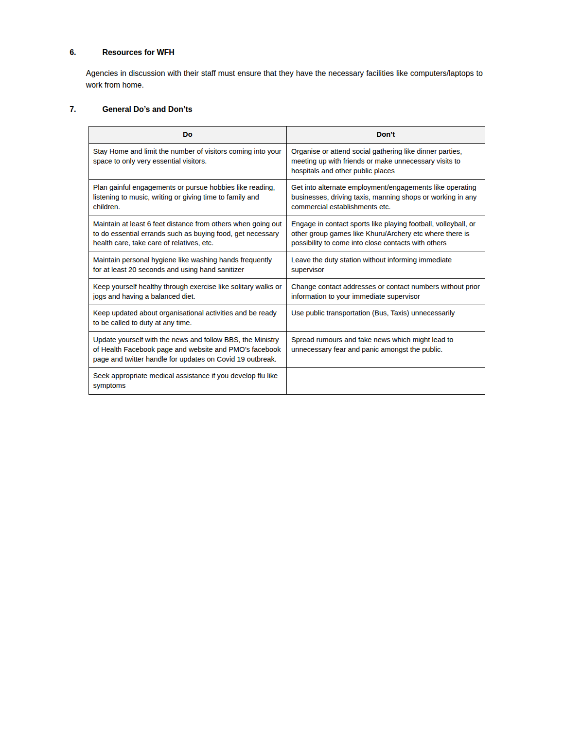6. Resources for WFH
Agencies in discussion with their staff must ensure that they have the necessary facilities like computers/laptops to work from home.
7. General Do’s and Don’ts
| Do | Don’t |
| --- | --- |
| Stay Home and limit the number of visitors coming into your space to only very essential visitors. | Organise or attend social gathering like dinner parties, meeting up with friends or make unnecessary visits to hospitals and other public places |
| Plan gainful engagements or pursue hobbies like reading, listening to music, writing or giving time to family and children. | Get into alternate employment/engagements like operating businesses, driving taxis, manning shops or working in any commercial establishments etc. |
| Maintain at least 6 feet distance from others when going out to do essential errands such as buying food, get necessary health care, take care of relatives, etc. | Engage in contact sports like playing football, volleyball, or other group games like Khuru/Archery etc where there is possibility to come into close contacts with others |
| Maintain personal hygiene like washing hands frequently for at least 20 seconds and using hand sanitizer | Leave the duty station without informing immediate supervisor |
| Keep yourself healthy through exercise like solitary walks or jogs and having a balanced diet. | Change contact addresses or contact numbers without prior information to your immediate supervisor |
| Keep updated about organisational activities and be ready to be called to duty at any time. | Use public transportation (Bus, Taxis) unnecessarily |
| Update yourself with the news and follow BBS, the Ministry of Health Facebook page and website and PMO’s facebook page and twitter handle for updates on Covid 19 outbreak. | Spread rumours and fake news which might lead to unnecessary fear and panic amongst the public. |
| Seek appropriate medical assistance if you develop flu like symptoms | |